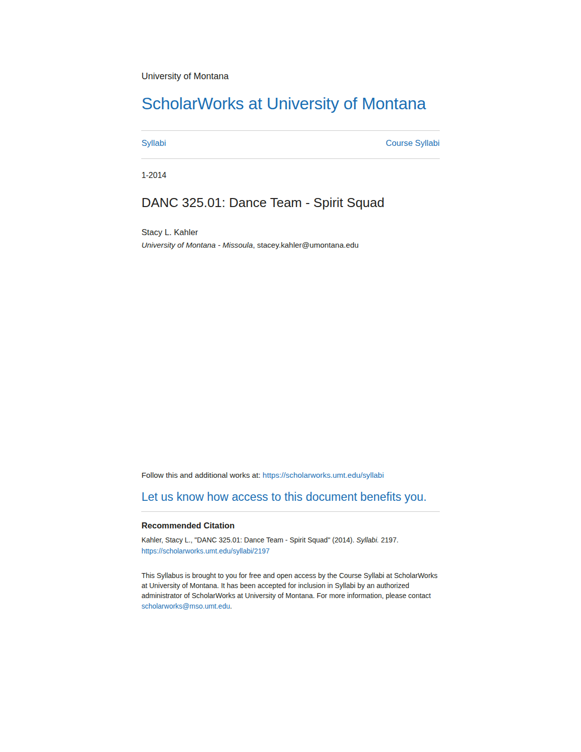University of Montana
ScholarWorks at University of Montana
Syllabi Course Syllabi
1-2014
DANC 325.01: Dance Team - Spirit Squad
Stacy L. Kahler
University of Montana - Missoula, stacey.kahler@umontana.edu
Follow this and additional works at: https://scholarworks.umt.edu/syllabi
Let us know how access to this document benefits you.
Recommended Citation
Kahler, Stacy L., "DANC 325.01: Dance Team - Spirit Squad" (2014). Syllabi. 2197.
https://scholarworks.umt.edu/syllabi/2197
This Syllabus is brought to you for free and open access by the Course Syllabi at ScholarWorks at University of Montana. It has been accepted for inclusion in Syllabi by an authorized administrator of ScholarWorks at University of Montana. For more information, please contact scholarworks@mso.umt.edu.